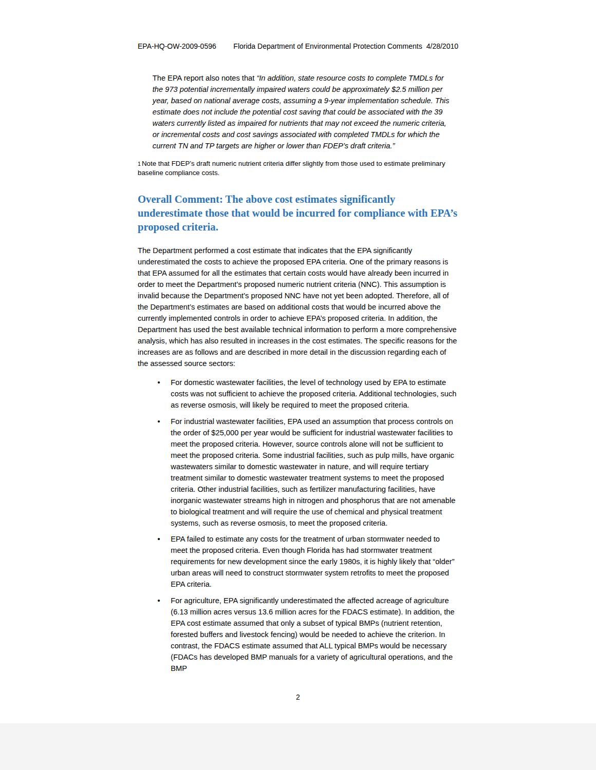EPA-HQ-OW-2009-0596 Florida Department of Environmental Protection Comments 4/28/2010
The EPA report also notes that “In addition, state resource costs to complete TMDLs for the 973 potential incrementally impaired waters could be approximately $2.5 million per year, based on national average costs, assuming a 9-year implementation schedule. This estimate does not include the potential cost saving that could be associated with the 39 waters currently listed as impaired for nutrients that may not exceed the numeric criteria, or incremental costs and cost savings associated with completed TMDLs for which the current TN and TP targets are higher or lower than FDEP’s draft criteria.”
1 Note that FDEP’s draft numeric nutrient criteria differ slightly from those used to estimate preliminary baseline compliance costs.
Overall Comment: The above cost estimates significantly underestimate those that would be incurred for compliance with EPA’s proposed criteria.
The Department performed a cost estimate that indicates that the EPA significantly underestimated the costs to achieve the proposed EPA criteria. One of the primary reasons is that EPA assumed for all the estimates that certain costs would have already been incurred in order to meet the Department’s proposed numeric nutrient criteria (NNC). This assumption is invalid because the Department’s proposed NNC have not yet been adopted. Therefore, all of the Department’s estimates are based on additional costs that would be incurred above the currently implemented controls in order to achieve EPA’s proposed criteria. In addition, the Department has used the best available technical information to perform a more comprehensive analysis, which has also resulted in increases in the cost estimates. The specific reasons for the increases are as follows and are described in more detail in the discussion regarding each of the assessed source sectors:
For domestic wastewater facilities, the level of technology used by EPA to estimate costs was not sufficient to achieve the proposed criteria. Additional technologies, such as reverse osmosis, will likely be required to meet the proposed criteria.
For industrial wastewater facilities, EPA used an assumption that process controls on the order of $25,000 per year would be sufficient for industrial wastewater facilities to meet the proposed criteria. However, source controls alone will not be sufficient to meet the proposed criteria. Some industrial facilities, such as pulp mills, have organic wastewaters similar to domestic wastewater in nature, and will require tertiary treatment similar to domestic wastewater treatment systems to meet the proposed criteria. Other industrial facilities, such as fertilizer manufacturing facilities, have inorganic wastewater streams high in nitrogen and phosphorus that are not amenable to biological treatment and will require the use of chemical and physical treatment systems, such as reverse osmosis, to meet the proposed criteria.
EPA failed to estimate any costs for the treatment of urban stormwater needed to meet the proposed criteria. Even though Florida has had stormwater treatment requirements for new development since the early 1980s, it is highly likely that “older” urban areas will need to construct stormwater system retrofits to meet the proposed EPA criteria.
For agriculture, EPA significantly underestimated the affected acreage of agriculture (6.13 million acres versus 13.6 million acres for the FDACS estimate). In addition, the EPA cost estimate assumed that only a subset of typical BMPs (nutrient retention, forested buffers and livestock fencing) would be needed to achieve the criterion. In contrast, the FDACS estimate assumed that ALL typical BMPs would be necessary (FDACs has developed BMP manuals for a variety of agricultural operations, and the BMP
2